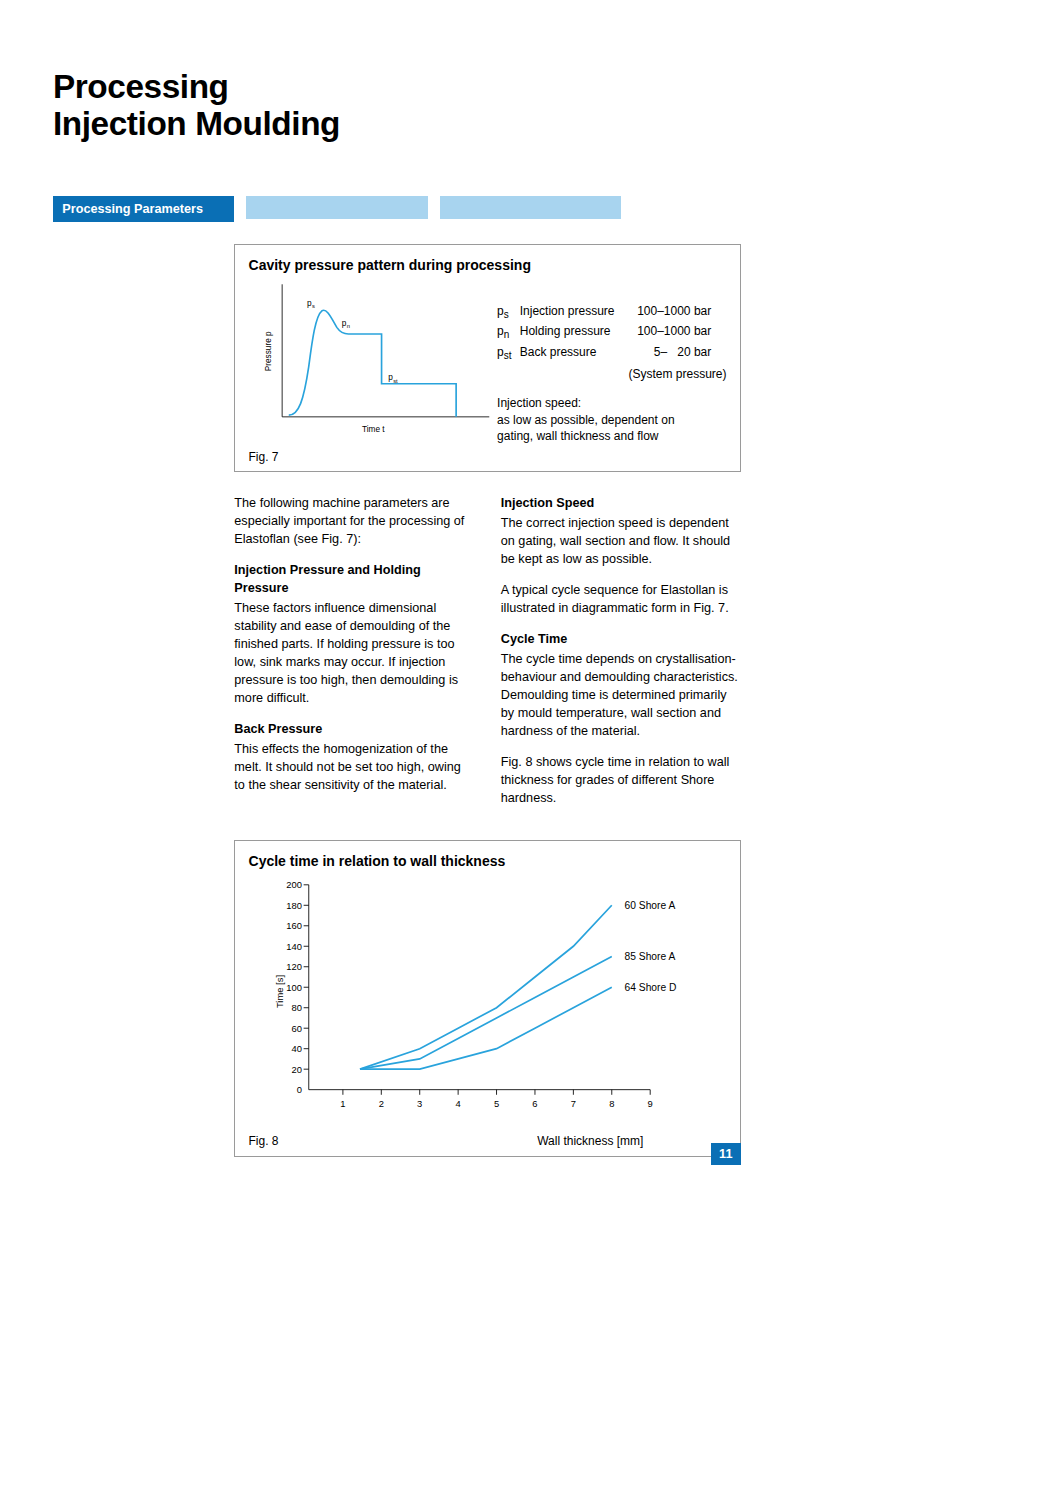Processing
Injection Moulding
Processing Parameters
Cavity pressure pattern during processing
Pressure p Time t p s p n p st
| p s | Injection pressure | 100–1000 bar |
| p n | Holding pressure | 100–1000 bar |
| p st | Back pressure | 5– 20 bar |
(System pressure)
Injection speed:
as low as possible, dependent on
gating, wall thickness and flow
Fig. 7
The following machine parameters are especially important for the processing of Elastoflan (see Fig. 7):
Injection Pressure and Holding Pressure
These factors influence dimensional stability and ease of demoulding of the finished parts. If holding pressure is too low, sink marks may occur. If injection pressure is too high, then demoulding is more difficult.
Back Pressure
This effects the homogenization of the melt. It should not be set too high, owing to the shear sensitivity of the material.
Injection Speed
The correct injection speed is dependent on gating, wall section and flow. It should be kept as low as possible.
A typical cycle sequence for Elastollan is illustrated in diagrammatic form in Fig. 7.
Cycle Time
The cycle time depends on crystallisation-behaviour and demoulding characteristics. Demoulding time is determined primarily by mould temperature, wall section and hardness of the material.
Fig. 8 shows cycle time in relation to wall thickness for grades of different Shore hardness.
Cycle time in relation to wall thickness
200 180 160 140 120 100 80 60 40 20 0 Time [s] 1 2 3 4 5 6 7 8 9 60 Shore A 85 Shore A 64 Shore D
Fig. 8 Wall thickness [mm]
11